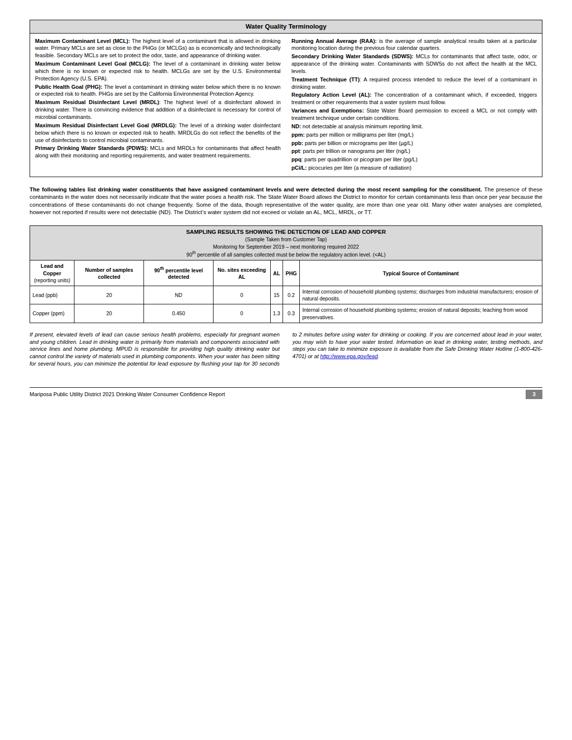Water Quality Terminology
Maximum Contaminant Level (MCL): The highest level of a contaminant that is allowed in drinking water. Primary MCLs are set as close to the PHGs (or MCLGs) as is economically and technologically feasible. Secondary MCLs are set to protect the odor, taste, and appearance of drinking water.
Maximum Contaminant Level Goal (MCLG): The level of a contaminant in drinking water below which there is no known or expected risk to health. MCLGs are set by the U.S. Environmental Protection Agency (U.S. EPA).
Public Health Goal (PHG): The level a contaminant in drinking water below which there is no known or expected risk to health. PHGs are set by the California Environmental Protection Agency.
Maximum Residual Disinfectant Level (MRDL): The highest level of a disinfectant allowed in drinking water. There is convincing evidence that addition of a disinfectant is necessary for control of microbial contaminants.
Maximum Residual Disinfectant Level Goal (MRDLG): The level of a drinking water disinfectant below which there is no known or expected risk to health. MRDLGs do not reflect the benefits of the use of disinfectants to control microbial contaminants.
Primary Drinking Water Standards (PDWS): MCLs and MRDLs for contaminants that affect health along with their monitoring and reporting requirements, and water treatment requirements.
Running Annual Average (RAA): is the average of sample analytical results taken at a particular monitoring location during the previous four calendar quarters.
Secondary Drinking Water Standards (SDWS): MCLs for contaminants that affect taste, odor, or appearance of the drinking water. Contaminants with SDWSs do not affect the health at the MCL levels.
Treatment Technique (TT): A required process intended to reduce the level of a contaminant in drinking water.
Regulatory Action Level (AL): The concentration of a contaminant which, if exceeded, triggers treatment or other requirements that a water system must follow.
Variances and Exemptions: State Water Board permission to exceed a MCL or not comply with treatment technique under certain conditions.
ND: not detectable at analysis minimum reporting limit.
ppm: parts per million or milligrams per liter (mg/L)
ppb: parts per billion or micrograms per liter (µg/L)
ppt: parts per trillion or nanograms per liter (ng/L)
ppq: parts per quadrillion or picogram per liter (pg/L)
pCi/L: picocuries per liter (a measure of radiation)
The following tables list drinking water constituents that have assigned contaminant levels and were detected during the most recent sampling for the constituent. The presence of these contaminants in the water does not necessarily indicate that the water poses a health risk. The State Water Board allows the District to monitor for certain contaminants less than once per year because the concentrations of these contaminants do not change frequently. Some of the data, though representative of the water quality, are more than one year old. Many other water analyses are completed, however not reported if results were not detectable (ND). The District’s water system did not exceed or violate an AL, MCL, MRDL, or TT.
| SAMPLING RESULTS SHOWING THE DETECTION OF LEAD AND COPPER (Sample Taken from Customer Tap) Monitoring for September 2019 – next monitoring required 2022 90 th percentile of all samples collected must be below the regulatory action level. (<AL) |
| --- |
| Lead and Copper (reporting units) | Number of samples collected | 90 th percentile level detected | No. sites exceeding AL | AL | PHG | Typical Source of Contaminant |
| Lead (ppb) | 20 | ND | 0 | 15 | 0.2 | Internal corrosion of household plumbing systems; discharges from industrial manufacturers; erosion of natural deposits. |
| Copper (ppm) | 20 | 0.450 | 0 | 1.3 | 0.3 | Internal corrosion of household plumbing systems; erosion of natural deposits; leaching from wood preservatives. |
If present, elevated levels of lead can cause serious health problems, especially for pregnant women and young children. Lead in drinking water is primarily from materials and components associated with service lines and home plumbing. MPUD is responsible for providing high quality drinking water but cannot control the variety of materials used in plumbing components. When your water has been sitting for several hours, you can minimize the potential for lead exposure by flushing your tap for 30 seconds to 2 minutes before using water for drinking or cooking. If you are concerned about lead in your water, you may wish to have your water tested. Information on lead in drinking water, testing methods, and steps you can take to minimize exposure is available from the Safe Drinking Water Hotline (1-800-426-4701) or at http://www.epa.gov/lead.
Mariposa Public Utility District 2021 Drinking Water Consumer Confidence Report 3